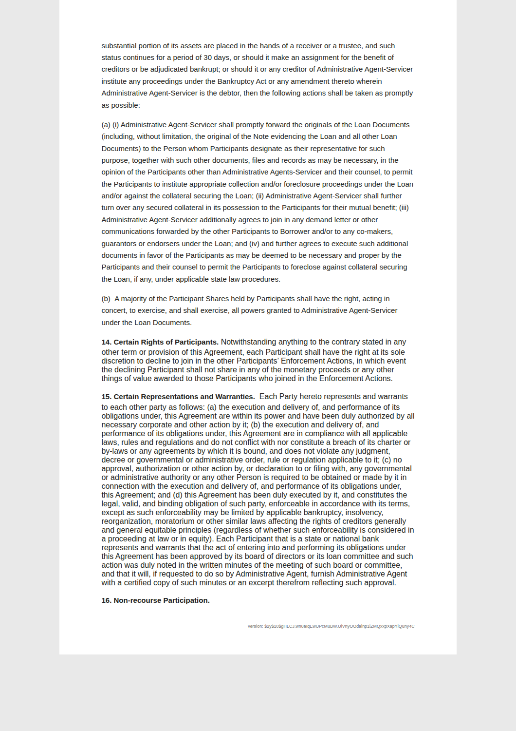substantial portion of its assets are placed in the hands of a receiver or a trustee, and such status continues for a period of 30 days, or should it make an assignment for the benefit of creditors or be adjudicated bankrupt; or should it or any creditor of Administrative Agent-Servicer institute any proceedings under the Bankruptcy Act or any amendment thereto wherein Administrative Agent-Servicer is the debtor, then the following actions shall be taken as promptly as possible:
(a) (i) Administrative Agent-Servicer shall promptly forward the originals of the Loan Documents (including, without limitation, the original of the Note evidencing the Loan and all other Loan Documents) to the Person whom Participants designate as their representative for such purpose, together with such other documents, files and records as may be necessary, in the opinion of the Participants other than Administrative Agents-Servicer and their counsel, to permit the Participants to institute appropriate collection and/or foreclosure proceedings under the Loan and/or against the collateral securing the Loan; (ii) Administrative Agent-Servicer shall further turn over any secured collateral in its possession to the Participants for their mutual benefit; (iii) Administrative Agent-Servicer additionally agrees to join in any demand letter or other communications forwarded by the other Participants to Borrower and/or to any co-makers, guarantors or endorsers under the Loan; and (iv) and further agrees to execute such additional documents in favor of the Participants as may be deemed to be necessary and proper by the Participants and their counsel to permit the Participants to foreclose against collateral securing the Loan, if any, under applicable state law procedures.
(b) A majority of the Participant Shares held by Participants shall have the right, acting in concert, to exercise, and shall exercise, all powers granted to Administrative Agent-Servicer under the Loan Documents.
14. Certain Rights of Participants.
Notwithstanding anything to the contrary stated in any other term or provision of this Agreement, each Participant shall have the right at its sole discretion to decline to join in the other Participants’ Enforcement Actions, in which event the declining Participant shall not share in any of the monetary proceeds or any other things of value awarded to those Participants who joined in the Enforcement Actions.
15. Certain Representations and Warranties.
Each Party hereto represents and warrants to each other party as follows: (a) the execution and delivery of, and performance of its obligations under, this Agreement are within its power and have been duly authorized by all necessary corporate and other action by it; (b) the execution and delivery of, and performance of its obligations under, this Agreement are in compliance with all applicable laws, rules and regulations and do not conflict with nor constitute a breach of its charter or by-laws or any agreements by which it is bound, and does not violate any judgment, decree or governmental or administrative order, rule or regulation applicable to it; (c) no approval, authorization or other action by, or declaration to or filing with, any governmental or administrative authority or any other Person is required to be obtained or made by it in connection with the execution and delivery of, and performance of its obligations under, this Agreement; and (d) this Agreement has been duly executed by it, and constitutes the legal, valid, and binding obligation of such party, enforceable in accordance with its terms, except as such enforceability may be limited by applicable bankruptcy, insolvency, reorganization, moratorium or other similar laws affecting the rights of creditors generally and general equitable principles (regardless of whether such enforceability is considered in a proceeding at law or in equity). Each Participant that is a state or national bank represents and warrants that the act of entering into and performing its obligations under this Agreement has been approved by its board of directors or its loan committee and such action was duly noted in the written minutes of the meeting of such board or committee, and that it will, if requested to do so by Administrative Agent, furnish Administrative Agent with a certified copy of such minutes or an excerpt therefrom reflecting such approval.
16. Non-recourse Participation.
version: $2y$10$gHLCJ.wn8aIqEwUPcMuBW.UiVnyOOdalnp1iZMQxxpXapYlQuny4C